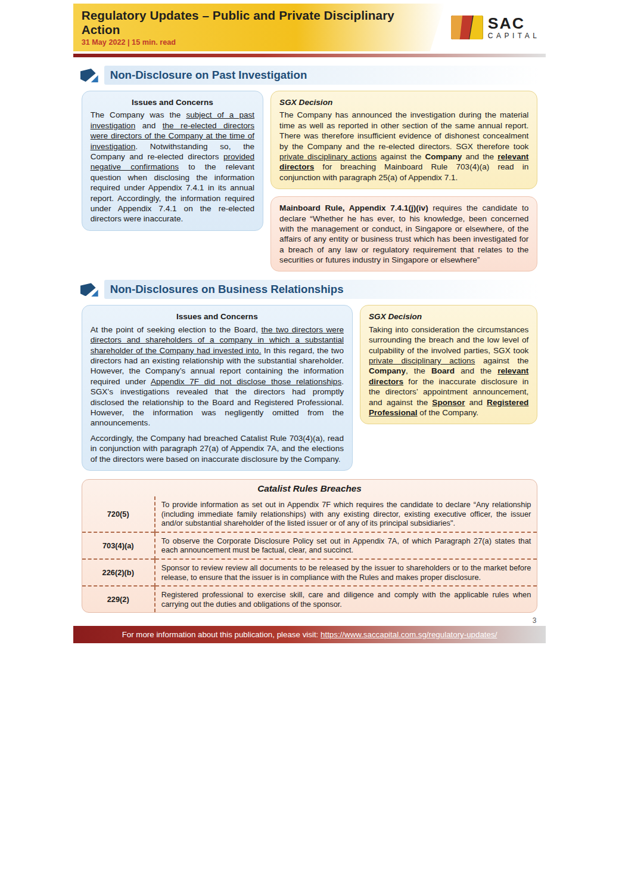Regulatory Updates – Public and Private Disciplinary Action
31 May 2022 | 15 min. read
SAC
CAPITAL
Non-Disclosure on Past Investigation
Issues and Concerns
The Company was the subject of a past investigation and the re-elected directors were directors of the Company at the time of investigation. Notwithstanding so, the Company and re-elected directors provided negative confirmations to the relevant question when disclosing the information required under Appendix 7.4.1 in its annual report. Accordingly, the information required under Appendix 7.4.1 on the re-elected directors were inaccurate.
SGX Decision
The Company has announced the investigation during the material time as well as reported in other section of the same annual report. There was therefore insufficient evidence of dishonest concealment by the Company and the re-elected directors. SGX therefore took private disciplinary actions against the Company and the relevant directors for breaching Mainboard Rule 703(4)(a) read in conjunction with paragraph 25(a) of Appendix 7.1.
Mainboard Rule, Appendix 7.4.1(j)(iv) requires the candidate to declare “Whether he has ever, to his knowledge, been concerned with the management or conduct, in Singapore or elsewhere, of the affairs of any entity or business trust which has been investigated for a breach of any law or regulatory requirement that relates to the securities or futures industry in Singapore or elsewhere”
Non-Disclosures on Business Relationships
Issues and Concerns
At the point of seeking election to the Board, the two directors were directors and shareholders of a company in which a substantial shareholder of the Company had invested into. In this regard, the two directors had an existing relationship with the substantial shareholder. However, the Company’s annual report containing the information required under Appendix 7F did not disclose those relationships. SGX’s investigations revealed that the directors had promptly disclosed the relationship to the Board and Registered Professional. However, the information was negligently omitted from the announcements.
Accordingly, the Company had breached Catalist Rule 703(4)(a), read in conjunction with paragraph 27(a) of Appendix 7A, and the elections of the directors were based on inaccurate disclosure by the Company.
SGX Decision
Taking into consideration the circumstances surrounding the breach and the low level of culpability of the involved parties, SGX took private disciplinary actions against the Company, the Board and the relevant directors for the inaccurate disclosure in the directors’ appointment announcement, and against the Sponsor and Registered Professional of the Company.
Catalist Rules Breaches
| 720(5) | To provide information as set out in Appendix 7F which requires the candidate to declare “Any relationship (including immediate family relationships) with any existing director, existing executive officer, the issuer and/or substantial shareholder of the listed issuer or of any of its principal subsidiaries". |
| 703(4)(a) | To observe the Corporate Disclosure Policy set out in Appendix 7A, of which Paragraph 27(a) states that each announcement must be factual, clear, and succinct. |
| 226(2)(b) | Sponsor to review review all documents to be released by the issuer to shareholders or to the market before release, to ensure that the issuer is in compliance with the Rules and makes proper disclosure. |
| 229(2) | Registered professional to exercise skill, care and diligence and comply with the applicable rules when carrying out the duties and obligations of the sponsor. |
3
For more information about this publication, please visit: https://www.saccapital.com.sg/regulatory-updates/